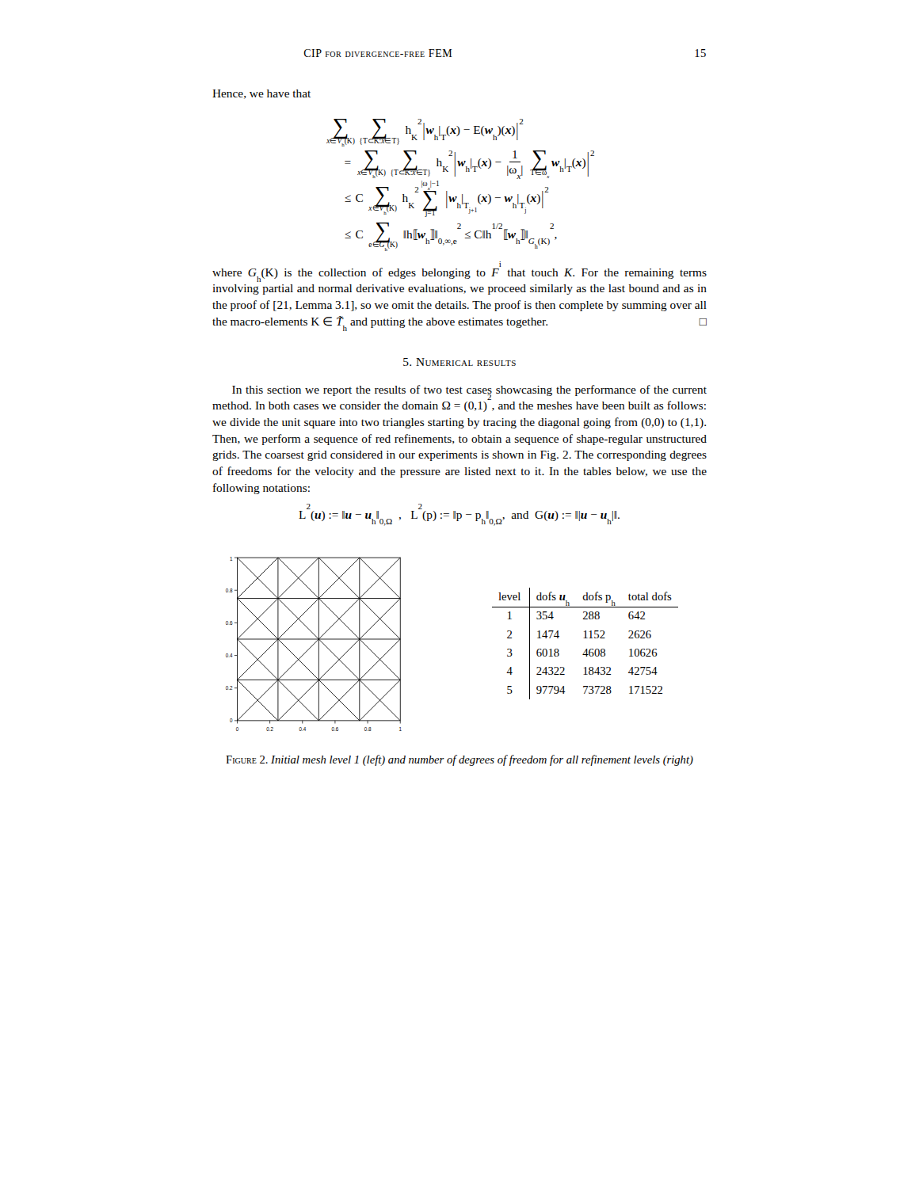CIP for divergence-free FEM 15
Hence, we have that
∑x∈Vh(K) ∑{T⊂K:x∈T} hK2|wh|T(x) − E(wh)(x)|2
= ∑x∈Vh(K) ∑{T⊂K:x∈T} hK2 | wh|T(x) − 1|ωx| ∑T∈ωx wh|T(x) | 2
≤ C ∑x∈Vh(K) hK2 |ωx|−1∑j=1 |wh|Tj+1(x) − wh|Tj(x)|2
≤ C ∑e∈Gh(K) ‖h⟦wh⟧‖0,∞,e2 ≤ C‖h1/2⟦wh⟧‖Gh(K)2,
where Gh(K) is the collection of edges belonging to Fi that touch K. For the remaining terms involving partial and normal derivative evaluations, we proceed similarly as the last bound and as in the proof of [21, Lemma 3.1], so we omit the details. The proof is then complete by summing over all the macro-elements K ∈ T̃h and putting the above estimates together. □
5. Numerical results
In this section we report the results of two test cases showcasing the performance of the current method. In both cases we consider the domain Ω = (0,1)2, and the meshes have been built as follows: we divide the unit square into two triangles starting by tracing the diagonal going from (0,0) to (1,1). Then, we perform a sequence of red refinements, to obtain a sequence of shape-regular unstructured grids. The coarsest grid considered in our experiments is shown in Fig. 2. The corresponding degrees of freedoms for the velocity and the pressure are listed next to it. In the tables below, we use the following notations:
L2(u) := ‖u − uh‖0,Ω , L2(p) := ‖p − ph‖0,Ω, and G(u) := ‖|u − uh|‖.
0 0.2 0.4 0.6 0.8 1 0 0.2 0.4 0.6 0.8 1
| level | dofs u h | dofs p h | total dofs |
| --- | --- | --- | --- |
| 1 | 354 | 288 | 642 |
| 2 | 1474 | 1152 | 2626 |
| 3 | 6018 | 4608 | 10626 |
| 4 | 24322 | 18432 | 42754 |
| 5 | 97794 | 73728 | 171522 |
Figure 2. Initial mesh level 1 (left) and number of degrees of freedom for all refinement levels (right)